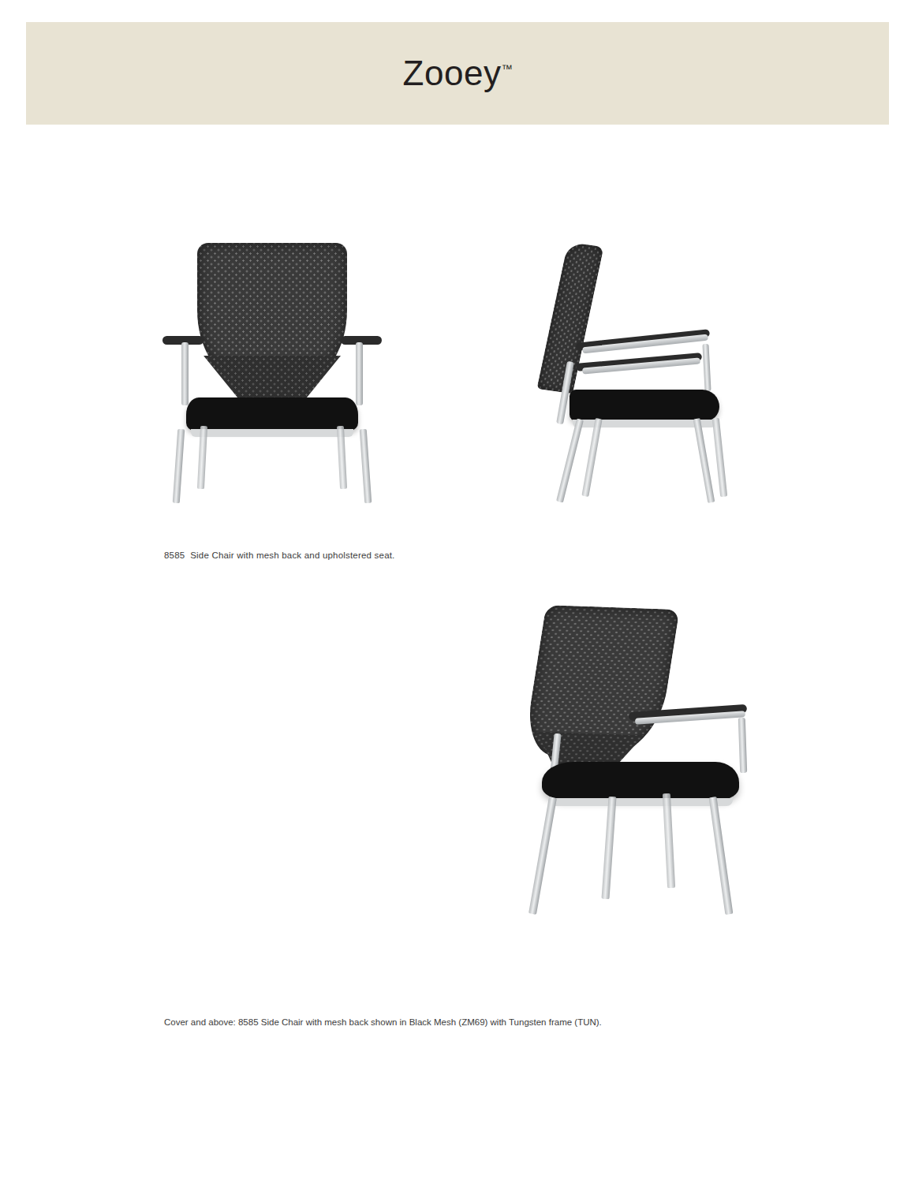Zooey™
8585 Side Chair with mesh back and upholstered seat.
Cover and above: 8585 Side Chair with mesh back shown in Black Mesh (ZM69) with Tungsten frame (TUN).